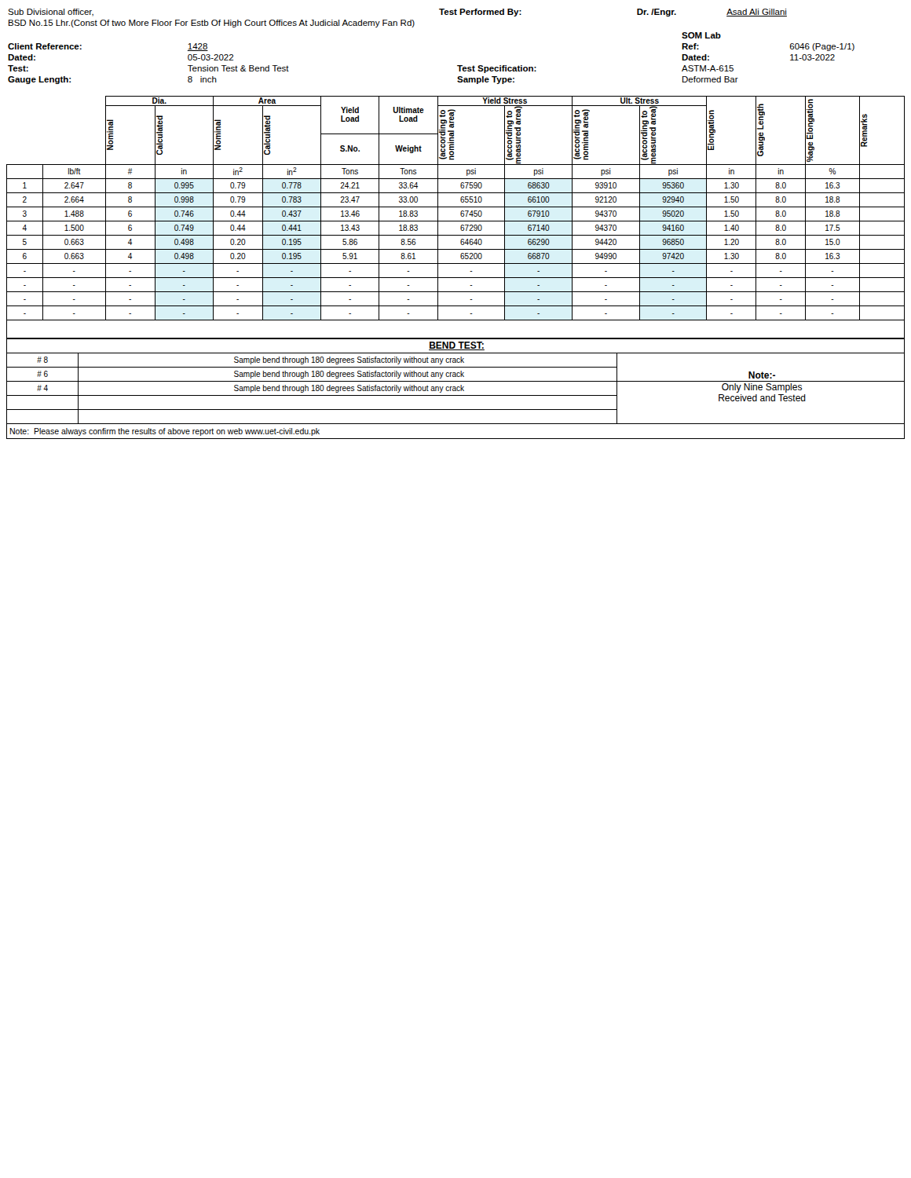| Sub Divisional officer, | Test Performed By: | Dr. /Engr. | Asad Ali Gillani |
| BSD No.15 Lhr.(Const Of two More Floor For Estb Of High Court Offices At Judicial Academy Fan Rd) |
| | | | SOM Lab | |
| Client Reference: | 1428 | | Ref: | 6046 (Page-1/1) |
| Dated: | 05-03-2022 | | Dated: | 11-03-2022 |
| Test: | Tension Test & Bend Test | Test Specification: | ASTM-A-615 |
| Gauge Length: | 8 inch | Sample Type: | Deformed Bar |
| | | Dia. | Area | Yield Load | Ultimate Load | Yield Stress | Ult. Stress | Elongation | Gauge Length | %age Elongation | Remarks |
| --- | --- | --- | --- | --- | --- | --- | --- | --- | --- | --- | --- |
| Nominal | Calculated | Nominal | Calculated | (according to nominal area) | (according to measured area) | (according to nominal area) | (according to measured area) |
| S.No. | Weight |
| | lb/ft | # | in | in 2 | in 2 | Tons | Tons | psi | psi | psi | psi | in | in | % | |
| 1 | 2.647 | 8 | 0.995 | 0.79 | 0.778 | 24.21 | 33.64 | 67590 | 68630 | 93910 | 95360 | 1.30 | 8.0 | 16.3 | |
| 2 | 2.664 | 8 | 0.998 | 0.79 | 0.783 | 23.47 | 33.00 | 65510 | 66100 | 92120 | 92940 | 1.50 | 8.0 | 18.8 | |
| 3 | 1.488 | 6 | 0.746 | 0.44 | 0.437 | 13.46 | 18.83 | 67450 | 67910 | 94370 | 95020 | 1.50 | 8.0 | 18.8 | |
| 4 | 1.500 | 6 | 0.749 | 0.44 | 0.441 | 13.43 | 18.83 | 67290 | 67140 | 94370 | 94160 | 1.40 | 8.0 | 17.5 | |
| 5 | 0.663 | 4 | 0.498 | 0.20 | 0.195 | 5.86 | 8.56 | 64640 | 66290 | 94420 | 96850 | 1.20 | 8.0 | 15.0 | |
| 6 | 0.663 | 4 | 0.498 | 0.20 | 0.195 | 5.91 | 8.61 | 65200 | 66870 | 94990 | 97420 | 1.30 | 8.0 | 16.3 | |
| - | - | - | - | - | - | - | - | - | - | - | - | - | - | - | |
| - | - | - | - | - | - | - | - | - | - | - | - | - | - | - | |
| - | - | - | - | - | - | - | - | - | - | - | - | - | - | - | |
| - | - | - | - | - | - | - | - | - | - | - | - | - | - | - | |
| BEND TEST: |
| # 8 | Sample bend through 180 degrees Satisfactorily without any crack | Note:- |
| # 6 | Sample bend through 180 degrees Satisfactorily without any crack |
| # 4 | Sample bend through 180 degrees Satisfactorily without any crack | Only Nine Samples Received and Tested |
Note: Please always confirm the results of above report on web www.uet-civil.edu.pk